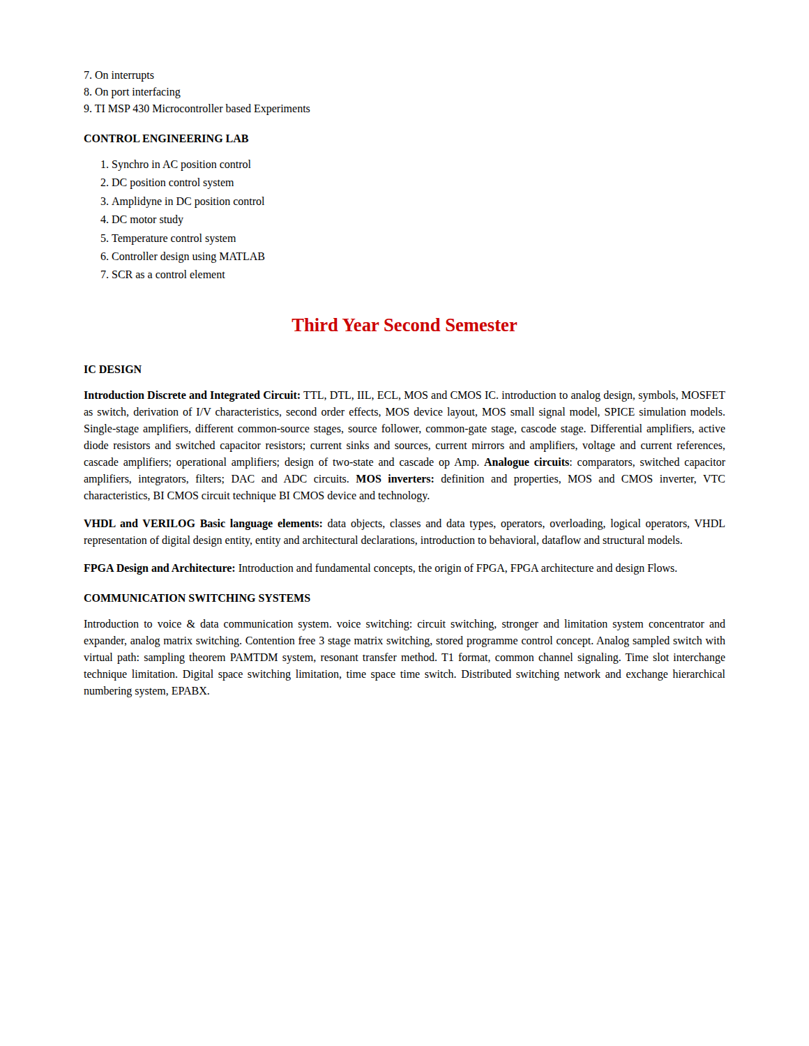7. On interrupts
8. On port interfacing
9. TI MSP 430 Microcontroller based Experiments
CONTROL ENGINEERING LAB
Synchro in AC position control
DC position control system
Amplidyne in DC position control
DC motor study
Temperature control system
Controller design using MATLAB
SCR as a control element
Third Year Second Semester
IC DESIGN
Introduction Discrete and Integrated Circuit: TTL, DTL, IIL, ECL, MOS and CMOS IC. introduction to analog design, symbols, MOSFET as switch, derivation of I/V characteristics, second order effects, MOS device layout, MOS small signal model, SPICE simulation models. Single-stage amplifiers, different common-source stages, source follower, common-gate stage, cascode stage. Differential amplifiers, active diode resistors and switched capacitor resistors; current sinks and sources, current mirrors and amplifiers, voltage and current references, cascade amplifiers; operational amplifiers; design of two-state and cascade op Amp. Analogue circuits: comparators, switched capacitor amplifiers, integrators, filters; DAC and ADC circuits. MOS inverters: definition and properties, MOS and CMOS inverter, VTC characteristics, BI CMOS circuit technique BI CMOS device and technology.
VHDL and VERILOG Basic language elements: data objects, classes and data types, operators, overloading, logical operators, VHDL representation of digital design entity, entity and architectural declarations, introduction to behavioral, dataflow and structural models.
FPGA Design and Architecture: Introduction and fundamental concepts, the origin of FPGA, FPGA architecture and design Flows.
COMMUNICATION SWITCHING SYSTEMS
Introduction to voice & data communication system. voice switching: circuit switching, stronger and limitation system concentrator and expander, analog matrix switching. Contention free 3 stage matrix switching, stored programme control concept. Analog sampled switch with virtual path: sampling theorem PAMTDM system, resonant transfer method. T1 format, common channel signaling. Time slot interchange technique limitation. Digital space switching limitation, time space time switch. Distributed switching network and exchange hierarchical numbering system, EPABX.